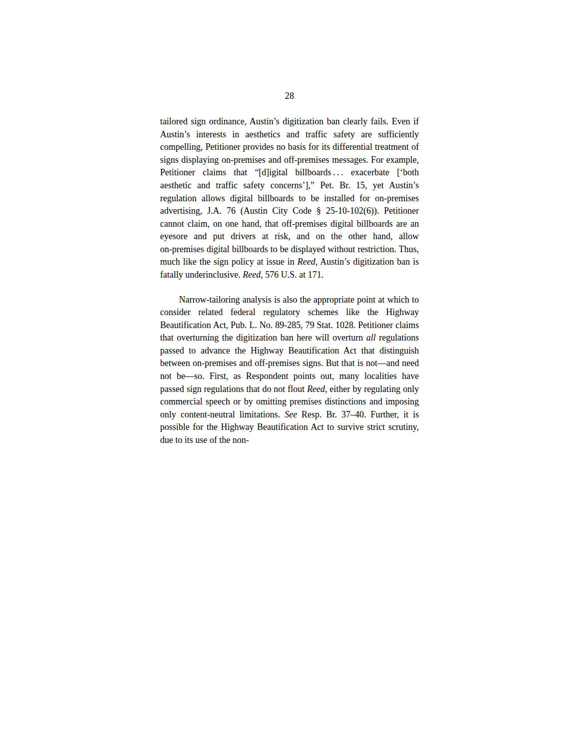28
tailored sign ordinance, Austin’s digitization ban clearly fails. Even if Austin’s interests in aesthetics and traffic safety are sufficiently compelling, Petitioner provides no basis for its differential treatment of signs displaying on‑premises and off‑premises messages. For example, Petitioner claims that “[d]igital billboards . . . exacerbate [‘both aesthetic and traffic safety concerns’],” Pet. Br. 15, yet Austin’s regulation allows digital billboards to be installed for on‑premises advertising, J.A. 76 (Austin City Code § 25‑10‑102(6)). Petitioner cannot claim, on one hand, that off‑premises digital billboards are an eyesore and put drivers at risk, and on the other hand, allow on‑premises digital billboards to be displayed without restriction. Thus, much like the sign policy at issue in Reed, Austin’s digitization ban is fatally underinclusive. Reed, 576 U.S. at 171.
Narrow‑tailoring analysis is also the appropriate point at which to consider related federal regulatory schemes like the Highway Beautification Act, Pub. L. No. 89‑285, 79 Stat. 1028. Petitioner claims that overturning the digitization ban here will overturn all regulations passed to advance the Highway Beautification Act that distinguish between on‑premises and off‑premises signs. But that is not—and need not be—so. First, as Respondent points out, many localities have passed sign regulations that do not flout Reed, either by regulating only commercial speech or by omitting premises distinctions and imposing only content‑neutral limitations. See Resp. Br. 37–40. Further, it is possible for the Highway Beautification Act to survive strict scrutiny, due to its use of the non‑